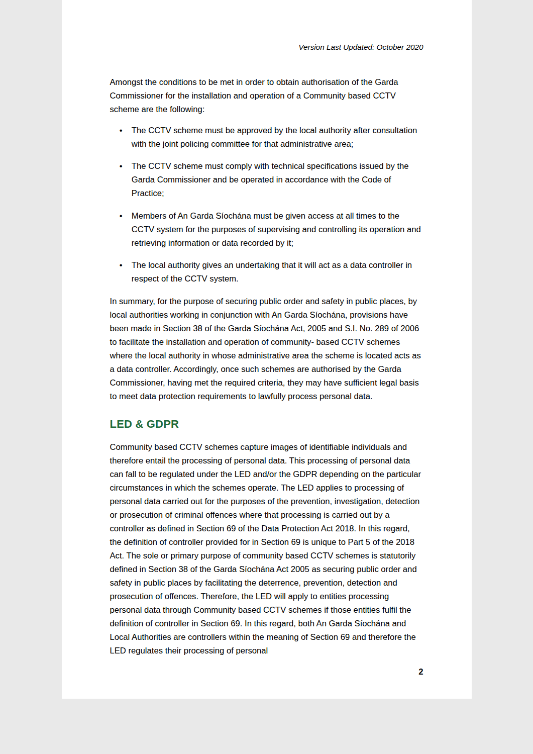Version Last Updated: October 2020
Amongst the conditions to be met in order to obtain authorisation of the Garda Commissioner for the installation and operation of a Community based CCTV scheme are the following:
The CCTV scheme must be approved by the local authority after consultation with the joint policing committee for that administrative area;
The CCTV scheme must comply with technical specifications issued by the Garda Commissioner and be operated in accordance with the Code of Practice;
Members of An Garda Síochána must be given access at all times to the CCTV system for the purposes of supervising and controlling its operation and retrieving information or data recorded by it;
The local authority gives an undertaking that it will act as a data controller in respect of the CCTV system.
In summary, for the purpose of securing public order and safety in public places, by local authorities working in conjunction with An Garda Síochána, provisions have been made in Section 38 of the Garda Síochána Act, 2005 and S.I. No. 289 of 2006 to facilitate the installation and operation of community- based CCTV schemes where the local authority in whose administrative area the scheme is located acts as a data controller. Accordingly, once such schemes are authorised by the Garda Commissioner, having met the required criteria, they may have sufficient legal basis to meet data protection requirements to lawfully process personal data.
LED & GDPR
Community based CCTV schemes capture images of identifiable individuals and therefore entail the processing of personal data. This processing of personal data can fall to be regulated under the LED and/or the GDPR depending on the particular circumstances in which the schemes operate. The LED applies to processing of personal data carried out for the purposes of the prevention, investigation, detection or prosecution of criminal offences where that processing is carried out by a controller as defined in Section 69 of the Data Protection Act 2018. In this regard, the definition of controller provided for in Section 69 is unique to Part 5 of the 2018 Act. The sole or primary purpose of community based CCTV schemes is statutorily defined in Section 38 of the Garda Síochána Act 2005 as securing public order and safety in public places by facilitating the deterrence, prevention, detection and prosecution of offences. Therefore, the LED will apply to entities processing personal data through Community based CCTV schemes if those entities fulfil the definition of controller in Section 69. In this regard, both An Garda Síochána and Local Authorities are controllers within the meaning of Section 69 and therefore the LED regulates their processing of personal
2